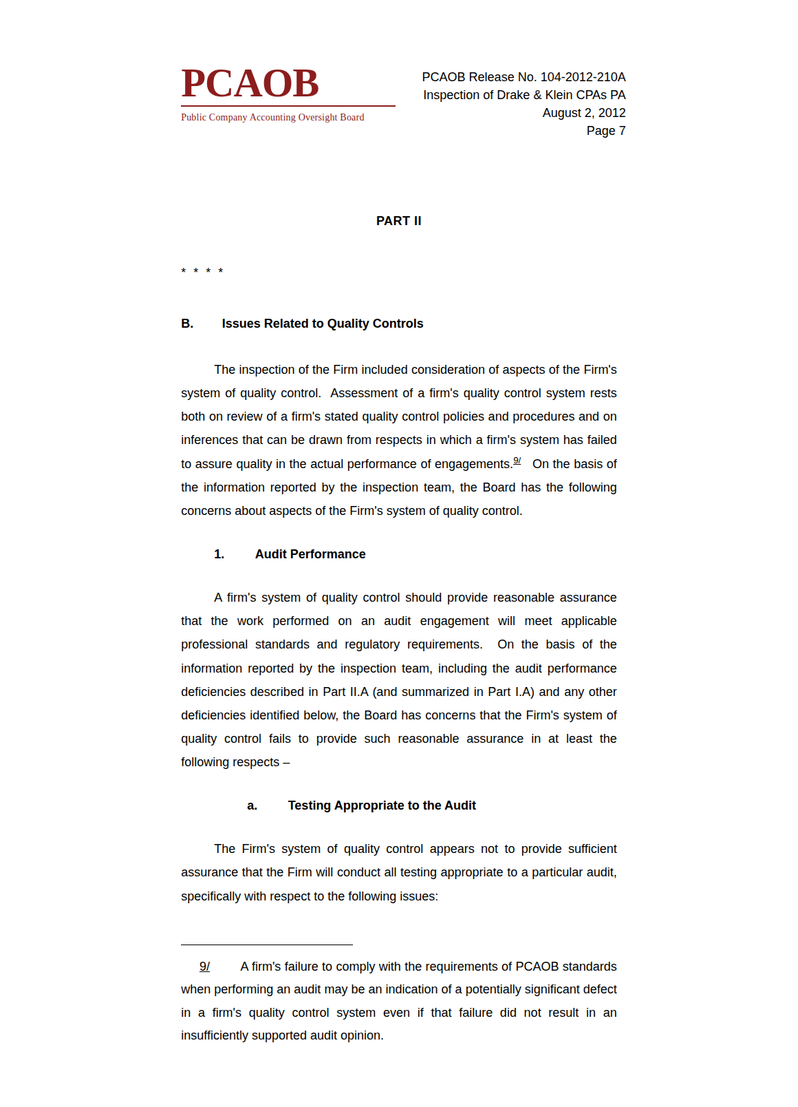PCAOB
Public Company Accounting Oversight Board
PCAOB Release No. 104-2012-210A
Inspection of Drake & Klein CPAs PA
August 2, 2012
Page 7
PART II
* * * *
B.
Issues Related to Quality Controls
The inspection of the Firm included consideration of aspects of the Firm's system of quality control. Assessment of a firm's quality control system rests both on review of a firm's stated quality control policies and procedures and on inferences that can be drawn from respects in which a firm's system has failed to assure quality in the actual performance of engagements.9/ On the basis of the information reported by the inspection team, the Board has the following concerns about aspects of the Firm's system of quality control.
1.
Audit Performance
A firm's system of quality control should provide reasonable assurance that the work performed on an audit engagement will meet applicable professional standards and regulatory requirements. On the basis of the information reported by the inspection team, including the audit performance deficiencies described in Part II.A (and summarized in Part I.A) and any other deficiencies identified below, the Board has concerns that the Firm's system of quality control fails to provide such reasonable assurance in at least the following respects –
a.
Testing Appropriate to the Audit
The Firm's system of quality control appears not to provide sufficient assurance that the Firm will conduct all testing appropriate to a particular audit, specifically with respect to the following issues:
9/ A firm's failure to comply with the requirements of PCAOB standards when performing an audit may be an indication of a potentially significant defect in a firm's quality control system even if that failure did not result in an insufficiently supported audit opinion.